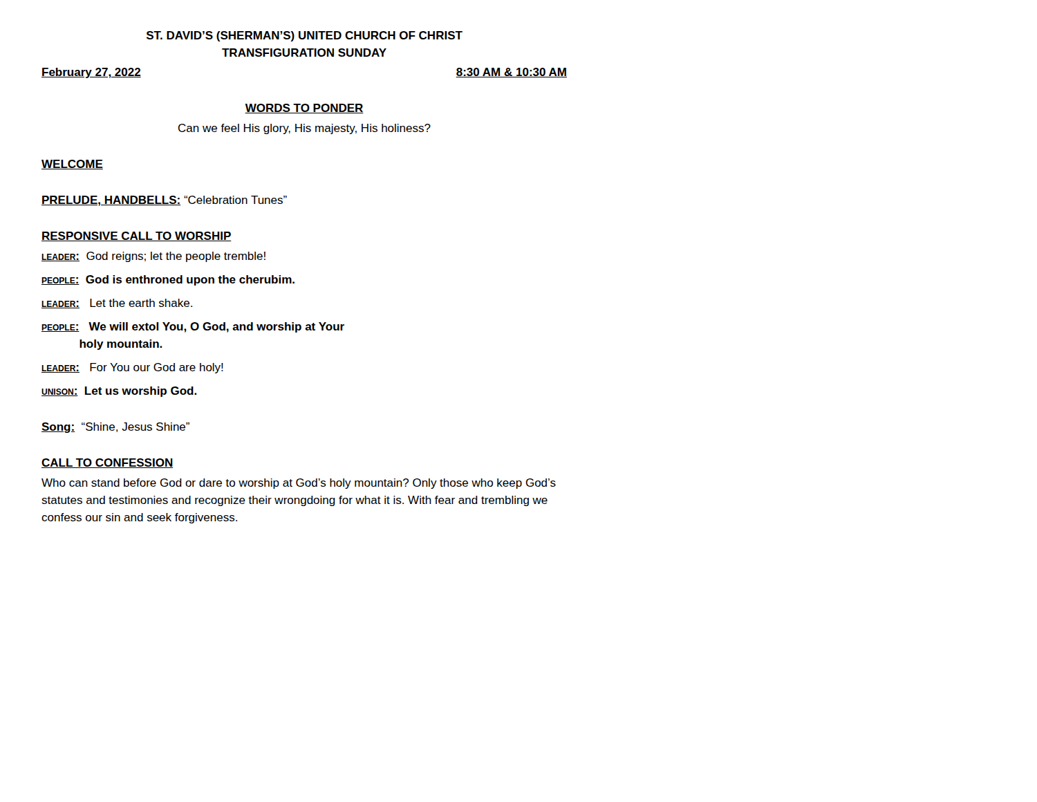ST. DAVID’S (SHERMAN’S) UNITED CHURCH OF CHRIST TRANSFIGURATION SUNDAY
February 27, 2022 8:30 AM & 10:30 AM
WORDS TO PONDER
Can we feel His glory, His majesty, His holiness?
WELCOME
PRELUDE, HANDBELLS: “Celebration Tunes”
RESPONSIVE CALL TO WORSHIP
Leader: God reigns; let the people tremble!
People: God is enthroned upon the cherubim.
Leader: Let the earth shake.
People: We will extol You, O God, and worship at Your holy mountain.
Leader: For You our God are holy!
Unison: Let us worship God.
Song: “Shine, Jesus Shine”
CALL TO CONFESSION
Who can stand before God or dare to worship at God’s holy mountain? Only those who keep God’s statutes and testimonies and recognize their wrongdoing for what it is. With fear and trembling we confess our sin and seek forgiveness.